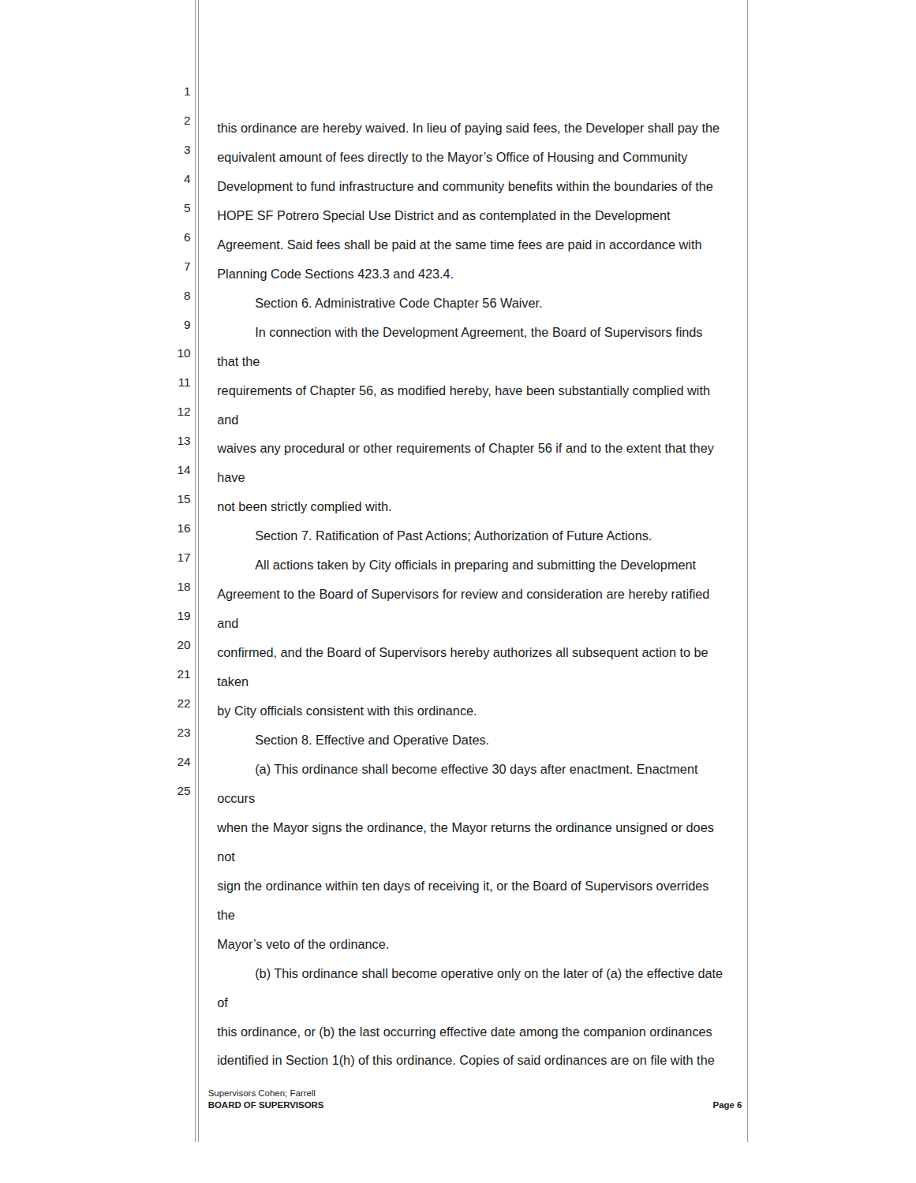1
2
3
4
5
6
7
8
9
10
11
12
13
14
15
16
17
18
19
20
21
22
23
24
25
this ordinance are hereby waived. In lieu of paying said fees, the Developer shall pay the
equivalent amount of fees directly to the Mayor’s Office of Housing and Community
Development to fund infrastructure and community benefits within the boundaries of the
HOPE SF Potrero Special Use District and as contemplated in the Development
Agreement. Said fees shall be paid at the same time fees are paid in accordance with
Planning Code Sections 423.3 and 423.4.
Section 6. Administrative Code Chapter 56 Waiver.
In connection with the Development Agreement, the Board of Supervisors finds that the
requirements of Chapter 56, as modified hereby, have been substantially complied with and
waives any procedural or other requirements of Chapter 56 if and to the extent that they have
not been strictly complied with.
Section 7. Ratification of Past Actions; Authorization of Future Actions.
All actions taken by City officials in preparing and submitting the Development
Agreement to the Board of Supervisors for review and consideration are hereby ratified and
confirmed, and the Board of Supervisors hereby authorizes all subsequent action to be taken
by City officials consistent with this ordinance.
Section 8. Effective and Operative Dates.
(a) This ordinance shall become effective 30 days after enactment. Enactment occurs
when the Mayor signs the ordinance, the Mayor returns the ordinance unsigned or does not
sign the ordinance within ten days of receiving it, or the Board of Supervisors overrides the
Mayor’s veto of the ordinance.
(b) This ordinance shall become operative only on the later of (a) the effective date of
this ordinance, or (b) the last occurring effective date among the companion ordinances
identified in Section 1(h) of this ordinance. Copies of said ordinances are on file with the
Supervisors Cohen; Farrell
BOARD OF SUPERVISORS Page 6